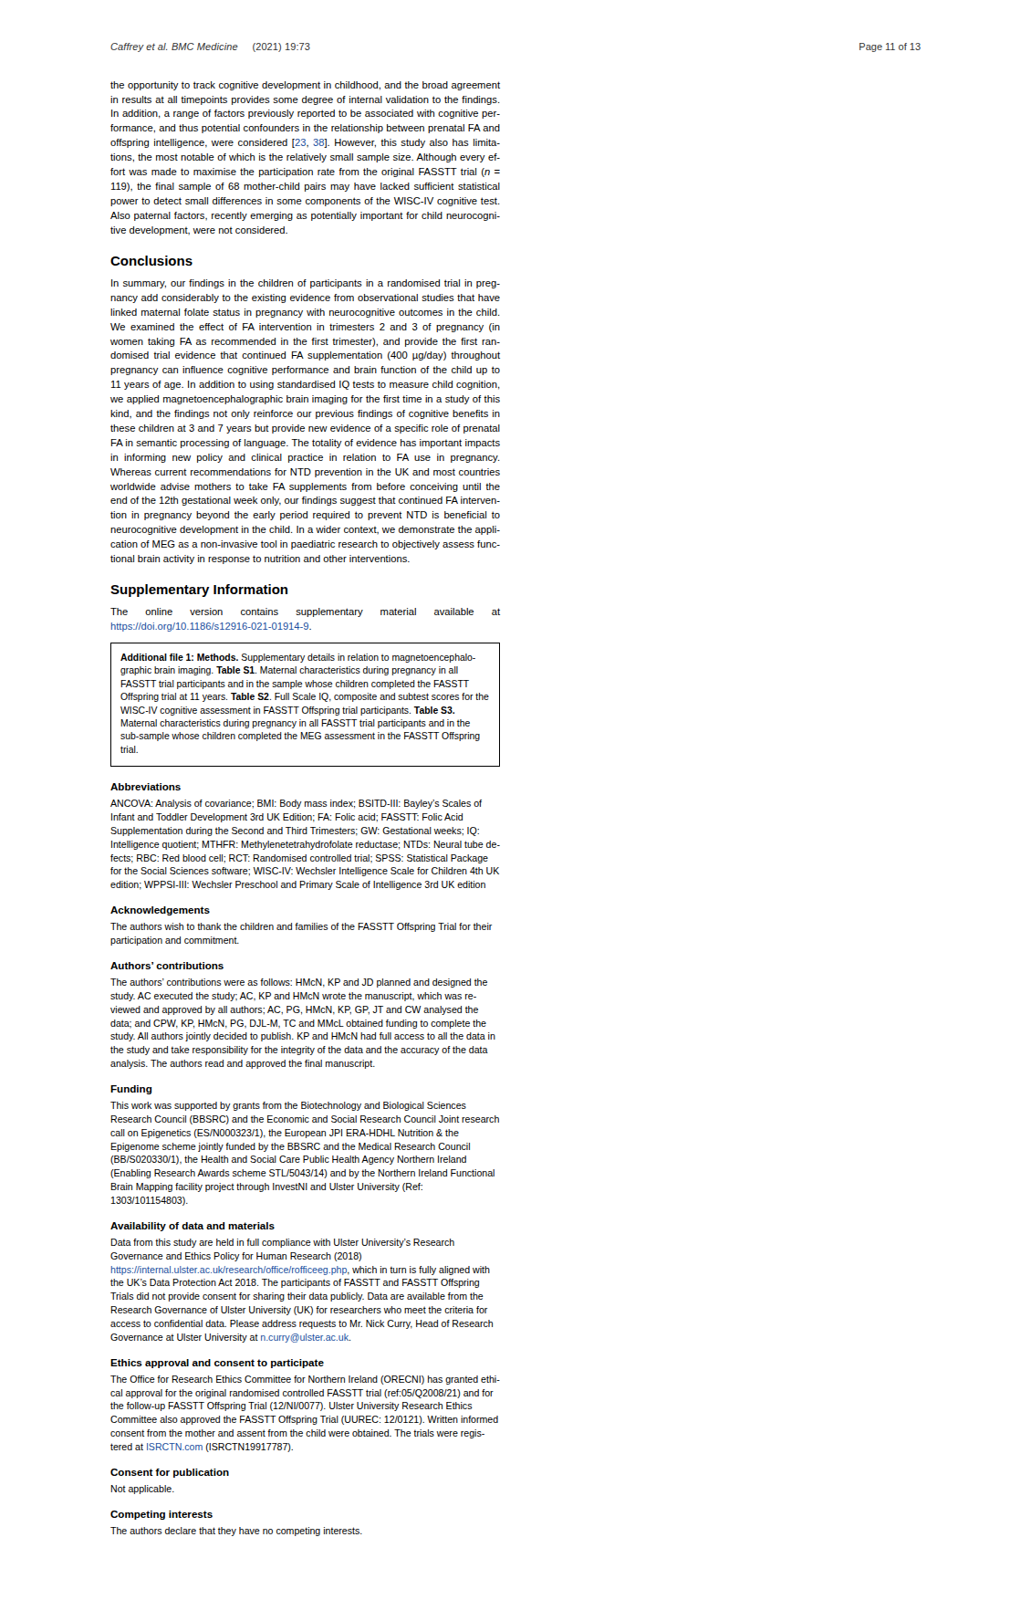Caffrey et al. BMC Medicine (2021) 19:73
Page 11 of 13
the opportunity to track cognitive development in childhood, and the broad agreement in results at all timepoints provides some degree of internal validation to the findings. In addition, a range of factors previously reported to be associated with cognitive performance, and thus potential confounders in the relationship between prenatal FA and offspring intelligence, were considered [23, 38]. However, this study also has limitations, the most notable of which is the relatively small sample size. Although every effort was made to maximise the participation rate from the original FASSTT trial (n = 119), the final sample of 68 mother-child pairs may have lacked sufficient statistical power to detect small differences in some components of the WISC-IV cognitive test. Also paternal factors, recently emerging as potentially important for child neurocognitive development, were not considered.
Conclusions
In summary, our findings in the children of participants in a randomised trial in pregnancy add considerably to the existing evidence from observational studies that have linked maternal folate status in pregnancy with neurocognitive outcomes in the child. We examined the effect of FA intervention in trimesters 2 and 3 of pregnancy (in women taking FA as recommended in the first trimester), and provide the first randomised trial evidence that continued FA supplementation (400 µg/day) throughout pregnancy can influence cognitive performance and brain function of the child up to 11 years of age. In addition to using standardised IQ tests to measure child cognition, we applied magnetoencephalographic brain imaging for the first time in a study of this kind, and the findings not only reinforce our previous findings of cognitive benefits in these children at 3 and 7 years but provide new evidence of a specific role of prenatal FA in semantic processing of language. The totality of evidence has important impacts in informing new policy and clinical practice in relation to FA use in pregnancy. Whereas current recommendations for NTD prevention in the UK and most countries worldwide advise mothers to take FA supplements from before conceiving until the end of the 12th gestational week only, our findings suggest that continued FA intervention in pregnancy beyond the early period required to prevent NTD is beneficial to neurocognitive development in the child. In a wider context, we demonstrate the application of MEG as a non-invasive tool in paediatric research to objectively assess functional brain activity in response to nutrition and other interventions.
Supplementary Information
The online version contains supplementary material available at https://doi.org/10.1186/s12916-021-01914-9.
Additional file 1: Methods. Supplementary details in relation to magnetoencephalographic brain imaging. Table S1. Maternal characteristics during pregnancy in all FASSTT trial participants and in the sample whose children completed the FASSTT Offspring trial at 11 years. Table S2. Full Scale IQ, composite and subtest scores for the WISC-IV cognitive assessment in FASSTT Offspring trial participants. Table S3. Maternal characteristics during pregnancy in all FASSTT trial participants and in the sub-sample whose children completed the MEG assessment in the FASSTT Offspring trial.
Abbreviations
ANCOVA: Analysis of covariance; BMI: Body mass index; BSITD-III: Bayley’s Scales of Infant and Toddler Development 3rd UK Edition; FA: Folic acid; FASSTT: Folic Acid Supplementation during the Second and Third Trimesters; GW: Gestational weeks; IQ: Intelligence quotient; MTHFR: Methylenetetrahydrofolate reductase; NTDs: Neural tube defects; RBC: Red blood cell; RCT: Randomised controlled trial; SPSS: Statistical Package for the Social Sciences software; WISC-IV: Wechsler Intelligence Scale for Children 4th UK edition; WPPSI-III: Wechsler Preschool and Primary Scale of Intelligence 3rd UK edition
Acknowledgements
The authors wish to thank the children and families of the FASSTT Offspring Trial for their participation and commitment.
Authors’ contributions
The authors’ contributions were as follows: HMcN, KP and JD planned and designed the study. AC executed the study; AC, KP and HMcN wrote the manuscript, which was reviewed and approved by all authors; AC, PG, HMcN, KP, GP, JT and CW analysed the data; and CPW, KP, HMcN, PG, DJL-M, TC and MMcL obtained funding to complete the study. All authors jointly decided to publish. KP and HMcN had full access to all the data in the study and take responsibility for the integrity of the data and the accuracy of the data analysis. The authors read and approved the final manuscript.
Funding
This work was supported by grants from the Biotechnology and Biological Sciences Research Council (BBSRC) and the Economic and Social Research Council Joint research call on Epigenetics (ES/N000323/1), the European JPI ERA-HDHL Nutrition & the Epigenome scheme jointly funded by the BBSRC and the Medical Research Council (BB/S020330/1), the Health and Social Care Public Health Agency Northern Ireland (Enabling Research Awards scheme STL/5043/14) and by the Northern Ireland Functional Brain Mapping facility project through InvestNI and Ulster University (Ref: 1303/101154803).
Availability of data and materials
Data from this study are held in full compliance with Ulster University’s Research Governance and Ethics Policy for Human Research (2018) https://internal.ulster.ac.uk/research/office/rofficeeg.php, which in turn is fully aligned with the UK’s Data Protection Act 2018. The participants of FASSTT and FASSTT Offspring Trials did not provide consent for sharing their data publicly. Data are available from the Research Governance of Ulster University (UK) for researchers who meet the criteria for access to confidential data. Please address requests to Mr. Nick Curry, Head of Research Governance at Ulster University at n.curry@ulster.ac.uk.
Ethics approval and consent to participate
The Office for Research Ethics Committee for Northern Ireland (ORECNI) has granted ethical approval for the original randomised controlled FASSTT trial (ref:05/Q2008/21) and for the follow-up FASSTT Offspring Trial (12/NI/0077). Ulster University Research Ethics Committee also approved the FASSTT Offspring Trial (UUREC: 12/0121). Written informed consent from the mother and assent from the child were obtained. The trials were registered at ISRCTN.com (ISRCTN19917787).
Consent for publication
Not applicable.
Competing interests
The authors declare that they have no competing interests.